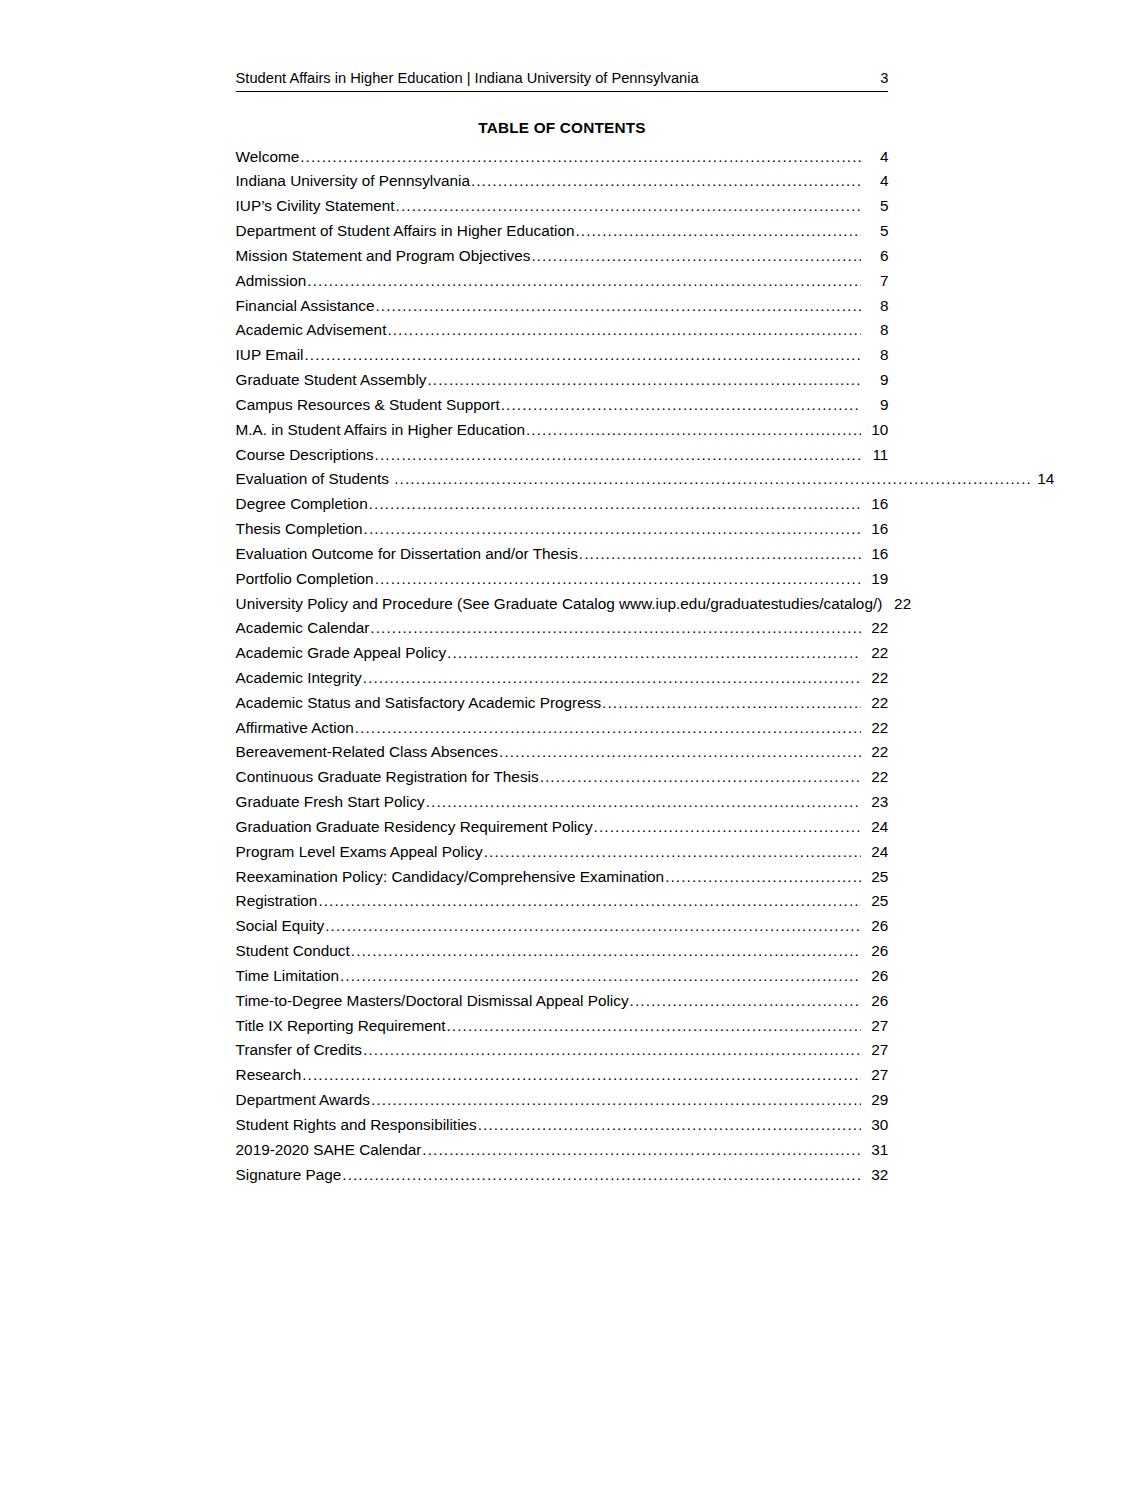Student Affairs in Higher Education | Indiana University of Pennsylvania 3
TABLE OF CONTENTS
Welcome ........................................................................................................................... 4
Indiana University of Pennsylvania ............................................................................................. 4
IUP’s Civility Statement ......................................................................................................... 5
Department of Student Affairs in Higher Education ..................................................................... 5
Mission Statement and Program Objectives .............................................................................. 6
Admission ............................................................................................................................. 7
Financial Assistance ............................................................................................................. 8
Academic Advisement ....................................................................................................................... 8
IUP Email ......................................................................................................................................... 8
Graduate Student Assembly ......................................................................................................... 9
Campus Resources & Student Support ....................................................................................... 9
M.A. in Student Affairs in Higher Education .............................................................................. 10
Course Descriptions ............................................................................................................. 11
Evaluation of Students </span ....................................................................................................................... 14
Degree Completion ............................................................................................................. 16
Thesis Completion ............................................................................................................... 16
Evaluation Outcome for Dissertation and/or Thesis ............................................................. 16
Portfolio Completion ......................................................................................................... 19
University Policy and Procedure (See Graduate Catalog www.iup.edu/graduatestudies/catalog/) ....... 22
Academic Calendar .............................................................................................................. 22
Academic Grade Appeal Policy ................................................................................................. 22
Academic Integrity ............................................................................................................... 22
Academic Status and Satisfactory Academic Progress ............................................................. 22
Affirmative Action ................................................................................................................ 22
Bereavement-Related Class Absences ......................................................................................... 22
Continuous Graduate Registration for Thesis ........................................................................... 22
Graduate Fresh Start Policy ..................................................................................................... 23
Graduation Graduate Residency Requirement Policy .............................................................. 24
Program Level Exams Appeal Policy ......................................................................................... 24
Reexamination Policy: Candidacy/Comprehensive Examination ............................................... 25
Registration ......................................................................................................................... 25
Social Equity ....................................................................................................................... 26
Student Conduct ................................................................................................................. 26
Time Limitation ................................................................................................................... 26
Time-to-Degree Masters/Doctoral Dismissal Appeal Policy ....................................................... 26
Title IX Reporting Requirement ................................................................................................. 27
Transfer of Credits ............................................................................................................... 27
Research ......................................................................................................................................... 27
Department Awards ......................................................................................................................... 29
Student Rights and Responsibilities ......................................................................................... 30
2019-2020 SAHE Calendar ............................................................................................................. 31
Signature Page ............................................................................................................................. 32